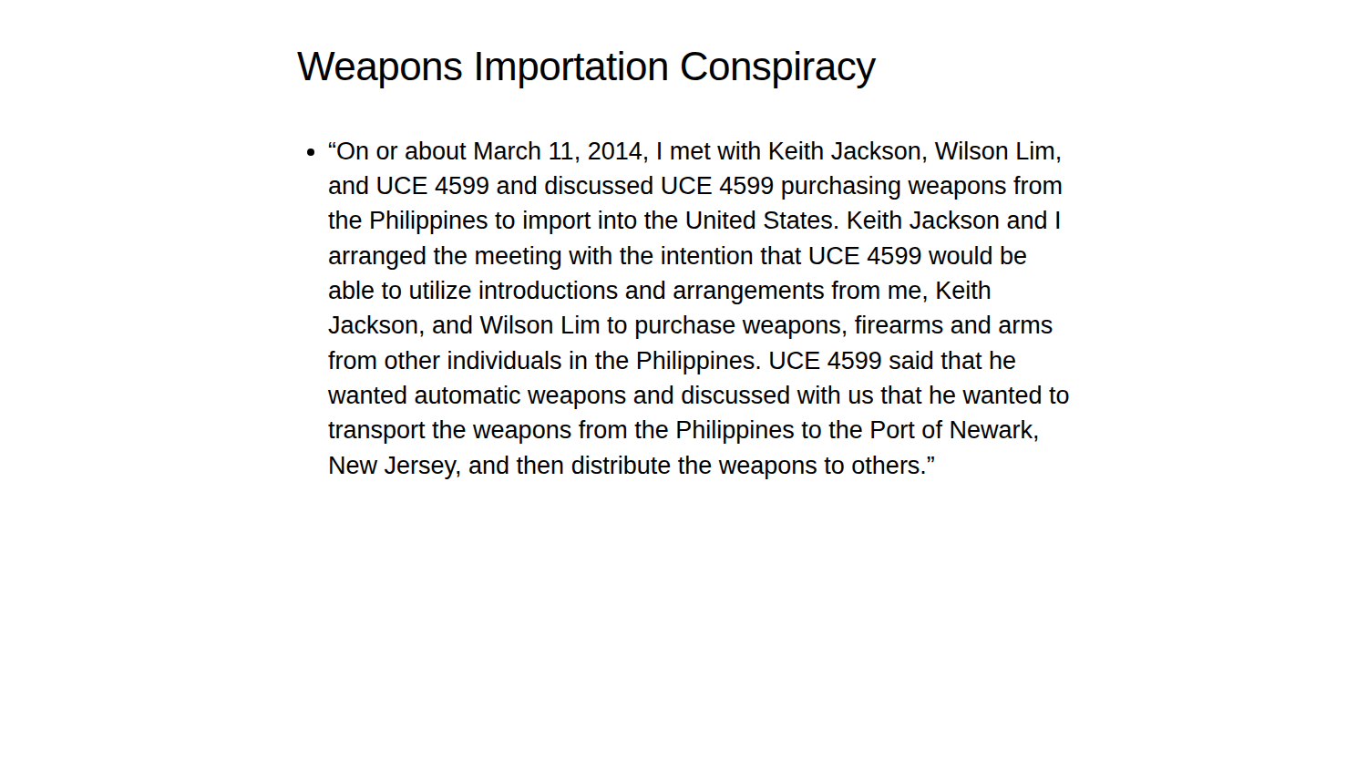Weapons Importation Conspiracy
“On or about March 11, 2014, I met with Keith Jackson, Wilson Lim, and UCE 4599 and discussed UCE 4599 purchasing weapons from the Philippines to import into the United States. Keith Jackson and I arranged the meeting with the intention that UCE 4599 would be able to utilize introductions and arrangements from me, Keith Jackson, and Wilson Lim to purchase weapons, firearms and arms from other individuals in the Philippines. UCE 4599 said that he wanted automatic weapons and discussed with us that he wanted to transport the weapons from the Philippines to the Port of Newark, New Jersey, and then distribute the weapons to others.”